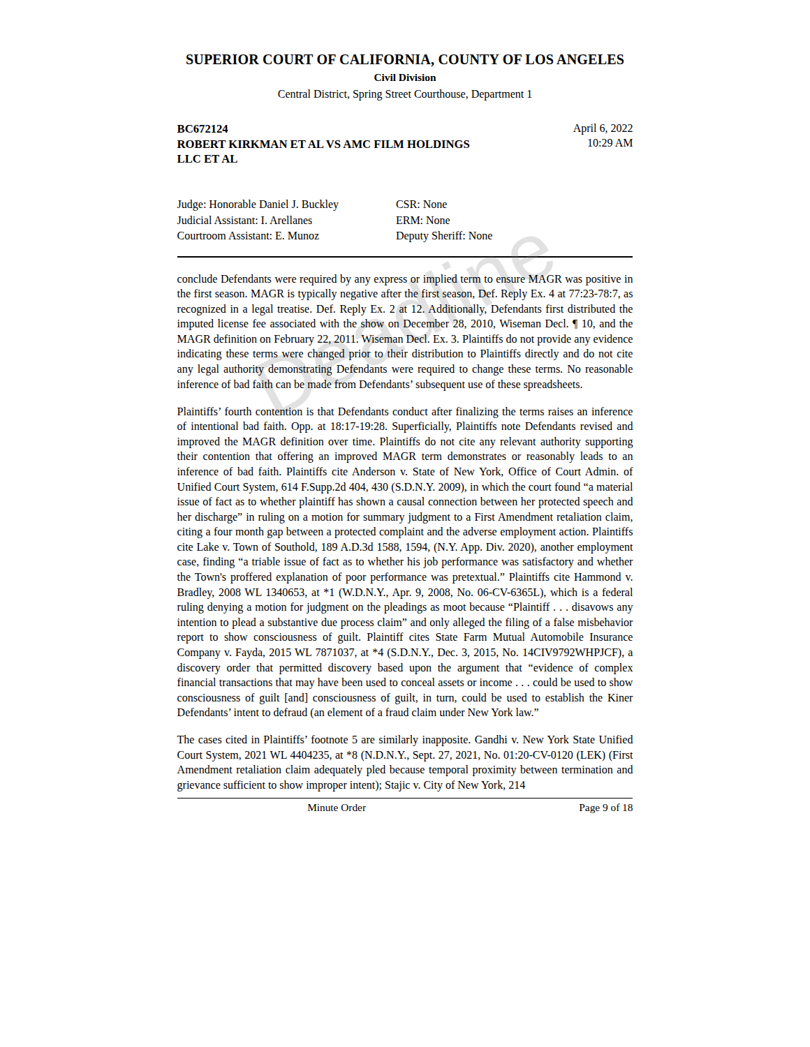Deadline
SUPERIOR COURT OF CALIFORNIA, COUNTY OF LOS ANGELES
Civil Division
Central District, Spring Street Courthouse, Department 1
| BC672124 ROBERT KIRKMAN ET AL VS AMC FILM HOLDINGS LLC ET AL | April 6, 2022 10:29 AM |
| Judge: Honorable Daniel J. Buckley | CSR: None |
| Judicial Assistant: I. Arellanes | ERM: None |
| Courtroom Assistant: E. Munoz | Deputy Sheriff: None |
conclude Defendants were required by any express or implied term to ensure MAGR was positive in the first season. MAGR is typically negative after the first season, Def. Reply Ex. 4 at 77:23-78:7, as recognized in a legal treatise. Def. Reply Ex. 2 at 12. Additionally, Defendants first distributed the imputed license fee associated with the show on December 28, 2010, Wiseman Decl. ¶ 10, and the MAGR definition on February 22, 2011. Wiseman Decl. Ex. 3. Plaintiffs do not provide any evidence indicating these terms were changed prior to their distribution to Plaintiffs directly and do not cite any legal authority demonstrating Defendants were required to change these terms. No reasonable inference of bad faith can be made from Defendants’ subsequent use of these spreadsheets.
Plaintiffs’ fourth contention is that Defendants conduct after finalizing the terms raises an inference of intentional bad faith. Opp. at 18:17-19:28. Superficially, Plaintiffs note Defendants revised and improved the MAGR definition over time. Plaintiffs do not cite any relevant authority supporting their contention that offering an improved MAGR term demonstrates or reasonably leads to an inference of bad faith. Plaintiffs cite Anderson v. State of New York, Office of Court Admin. of Unified Court System, 614 F.Supp.2d 404, 430 (S.D.N.Y. 2009), in which the court found “a material issue of fact as to whether plaintiff has shown a causal connection between her protected speech and her discharge” in ruling on a motion for summary judgment to a First Amendment retaliation claim, citing a four month gap between a protected complaint and the adverse employment action. Plaintiffs cite Lake v. Town of Southold, 189 A.D.3d 1588, 1594, (N.Y. App. Div. 2020), another employment case, finding “a triable issue of fact as to whether his job performance was satisfactory and whether the Town's proffered explanation of poor performance was pretextual.” Plaintiffs cite Hammond v. Bradley, 2008 WL 1340653, at *1 (W.D.N.Y., Apr. 9, 2008, No. 06-CV-6365L), which is a federal ruling denying a motion for judgment on the pleadings as moot because “Plaintiff . . . disavows any intention to plead a substantive due process claim” and only alleged the filing of a false misbehavior report to show consciousness of guilt. Plaintiff cites State Farm Mutual Automobile Insurance Company v. Fayda, 2015 WL 7871037, at *4 (S.D.N.Y., Dec. 3, 2015, No. 14CIV9792WHPJCF), a discovery order that permitted discovery based upon the argument that “evidence of complex financial transactions that may have been used to conceal assets or income . . . could be used to show consciousness of guilt [and] consciousness of guilt, in turn, could be used to establish the Kiner Defendants’ intent to defraud (an element of a fraud claim under New York law.”
The cases cited in Plaintiffs’ footnote 5 are similarly inapposite. Gandhi v. New York State Unified Court System, 2021 WL 4404235, at *8 (N.D.N.Y., Sept. 27, 2021, No. 01:20-CV-0120 (LEK) (First Amendment retaliation claim adequately pled because temporal proximity between termination and grievance sufficient to show improper intent); Stajic v. City of New York, 214
| Minute Order | Page 9 of 18 |